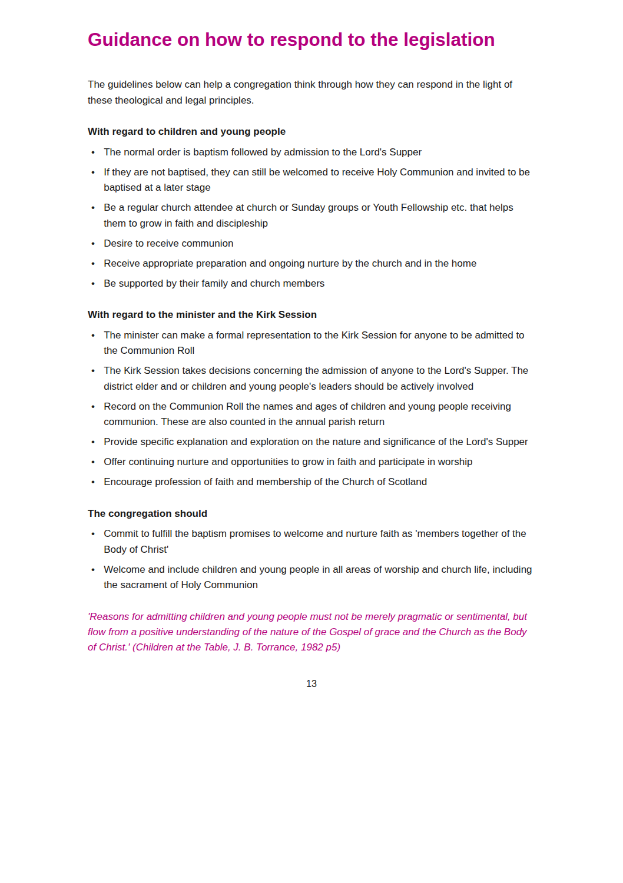Guidance on how to respond to the legislation
The guidelines below can help a congregation think through how they can respond in the light of these theological and legal principles.
With regard to children and young people
The normal order is baptism followed by admission to the Lord's Supper
If they are not baptised, they can still be welcomed to receive Holy Communion and invited to be baptised at a later stage
Be a regular church attendee at church or Sunday groups or Youth Fellowship etc. that helps them to grow in faith and discipleship
Desire to receive communion
Receive appropriate preparation and ongoing nurture by the church and in the home
Be supported by their family and church members
With regard to the minister and the Kirk Session
The minister can make a formal representation to the Kirk Session for anyone to be admitted to the Communion Roll
The Kirk Session takes decisions concerning the admission of anyone to the Lord's Supper. The district elder and or children and young people's leaders should be actively involved
Record on the Communion Roll the names and ages of children and young people receiving communion. These are also counted in the annual parish return
Provide specific explanation and exploration on the nature and significance of the Lord's Supper
Offer continuing nurture and opportunities to grow in faith and participate in worship
Encourage profession of faith and membership of the Church of Scotland
The congregation should
Commit to fulfill the baptism promises to welcome and nurture faith as 'members together of the Body of Christ'
Welcome and include children and young people in all areas of worship and church life, including the sacrament of Holy Communion
'Reasons for admitting children and young people must not be merely pragmatic or sentimental, but flow from a positive understanding of the nature of the Gospel of grace and the Church as the Body of Christ.' (Children at the Table, J. B. Torrance, 1982 p5)
13